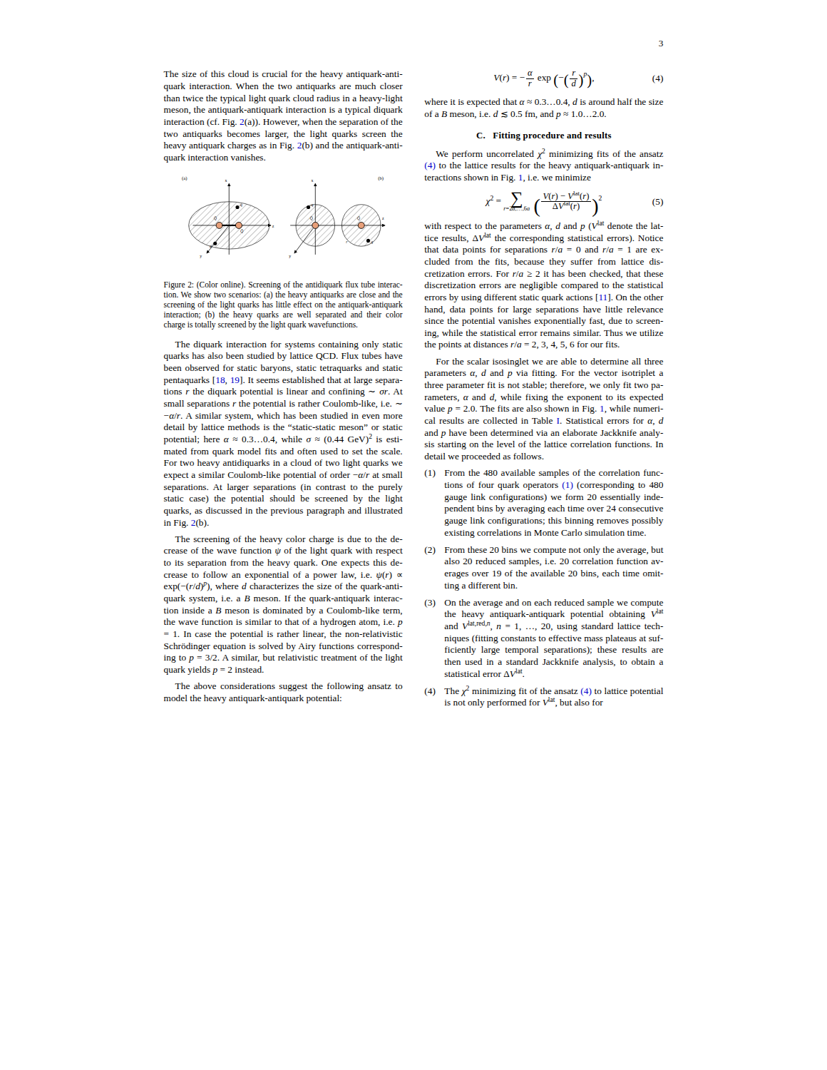3
The size of this cloud is crucial for the heavy antiquark-antiquark interaction. When the two antiquarks are much closer than twice the typical light quark cloud radius in a heavy-light meson, the antiquark-antiquark interaction is a typical diquark interaction (cf. Fig. 2(a)). However, when the separation of the two antiquarks becomes larger, the light quarks screen the heavy antiquark charges as in Fig. 2(b) and the antiquark-antiquark interaction vanishes.
(a) x z y Q̄ Q̄ q q (b) x z y Q̄ Q̄ q q r
Figure 2: (Color online). Screening of the antidiquark flux tube interaction. We show two scenarios: (a) the heavy antiquarks are close and the screening of the light quarks has little effect on the antiquark-antiquark interaction; (b) the heavy quarks are well separated and their color charge is totally screened by the light quark wavefunctions.
The diquark interaction for systems containing only static quarks has also been studied by lattice QCD. Flux tubes have been observed for static baryons, static tetraquarks and static pentaquarks [18, 19]. It seems established that at large separations r the diquark potential is linear and confining ∼ σr. At small separations r the potential is rather Coulomb-like, i.e. ∼ −α/r. A similar system, which has been studied in even more detail by lattice methods is the “static-static meson” or static potential; here α ≈ 0.3…0.4, while σ ≈ (0.44 GeV)2 is estimated from quark model fits and often used to set the scale. For two heavy antidiquarks in a cloud of two light quarks we expect a similar Coulomb-like potential of order −α/r at small separations. At larger separations (in contrast to the purely static case) the potential should be screened by the light quarks, as discussed in the previous paragraph and illustrated in Fig. 2(b).
The screening of the heavy color charge is due to the decrease of the wave function ψ of the light quark with respect to its separation from the heavy quark. One expects this decrease to follow an exponential of a power law, i.e. ψ(r) ∝ exp(−(r/d)p), where d characterizes the size of the quark-antiquark system, i.e. a B meson. If the quark-antiquark interaction inside a B meson is dominated by a Coulomb-like term, the wave function is similar to that of a hydrogen atom, i.e. p = 1. In case the potential is rather linear, the non-relativistic Schrödinger equation is solved by Airy functions corresponding to p = 3/2. A similar, but relativistic treatment of the light quark yields p = 2 instead.
The above considerations suggest the following ansatz to model the heavy antiquark-antiquark potential:
V(r) = −αr exp (−(rd)p), (4)
where it is expected that α ≈ 0.3…0.4, d is around half the size of a B meson, i.e. d ≲ 0.5 fm, and p ≈ 1.0…2.0.
C. Fitting procedure and results
We perform uncorrelated χ2 minimizing fits of the ansatz (4) to the lattice results for the heavy antiquark-antiquark interactions shown in Fig. 1, i.e. we minimize
χ2 = ∑r=2a,…,6a (V(r) − Vlat(r) ΔVlat(r))2 (5)
with respect to the parameters α, d and p (Vlat denote the lattice results, ΔVlat the corresponding statistical errors). Notice that data points for separations r/a = 0 and r/a = 1 are excluded from the fits, because they suffer from lattice discretization errors. For r/a ≥ 2 it has been checked, that these discretization errors are negligible compared to the statistical errors by using different static quark actions [11]. On the other hand, data points for large separations have little relevance since the potential vanishes exponentially fast, due to screening, while the statistical error remains similar. Thus we utilize the points at distances r/a = 2, 3, 4, 5, 6 for our fits.
For the scalar isosinglet we are able to determine all three parameters α, d and p via fitting. For the vector isotriplet a three parameter fit is not stable; therefore, we only fit two parameters, α and d, while fixing the exponent to its expected value p = 2.0. The fits are also shown in Fig. 1, while numerical results are collected in Table I. Statistical errors for α, d and p have been determined via an elaborate Jackknife analysis starting on the level of the lattice correlation functions. In detail we proceeded as follows.
From the 480 available samples of the correlation functions of four quark operators (1) (corresponding to 480 gauge link configurations) we form 20 essentially independent bins by averaging each time over 24 consecutive gauge link configurations; this binning removes possibly existing correlations in Monte Carlo simulation time.
From these 20 bins we compute not only the average, but also 20 reduced samples, i.e. 20 correlation function averages over 19 of the available 20 bins, each time omitting a different bin.
On the average and on each reduced sample we compute the heavy antiquark-antiquark potential obtaining Vlat and Vlat,red,n, n = 1, …, 20, using standard lattice techniques (fitting constants to effective mass plateaus at sufficiently large temporal separations); these results are then used in a standard Jackknife analysis, to obtain a statistical error ΔVlat.
The χ2 minimizing fit of the ansatz (4) to lattice potential is not only performed for Vlat, but also for